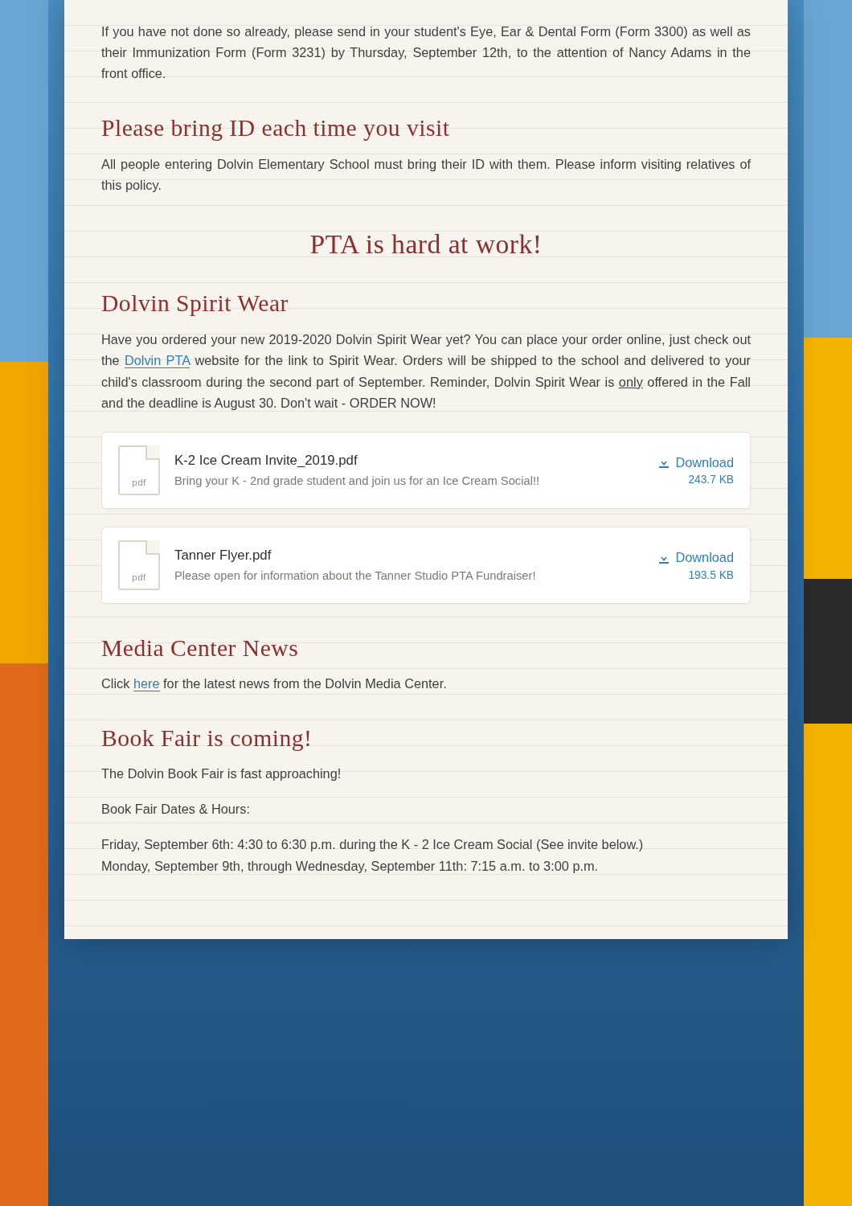If you have not done so already, please send in your student's Eye, Ear & Dental Form (Form 3300) as well as their Immunization Form (Form 3231) by Thursday, September 12th, to the attention of Nancy Adams in the front office.
Please bring ID each time you visit
All people entering Dolvin Elementary School must bring their ID with them. Please inform visiting relatives of this policy.
PTA is hard at work!
Dolvin Spirit Wear
Have you ordered your new 2019-2020 Dolvin Spirit Wear yet? You can place your order online, just check out the Dolvin PTA website for the link to Spirit Wear. Orders will be shipped to the school and delivered to your child's classroom during the second part of September. Reminder, Dolvin Spirit Wear is only offered in the Fall and the deadline is August 30. Don't wait - ORDER NOW!
pdf
K-2 Ice Cream Invite_2019.pdf
Bring your K - 2nd grade student and join us for an Ice Cream Social!!
Download 243.7 KB
pdf
Tanner Flyer.pdf
Please open for information about the Tanner Studio PTA Fundraiser!
Download 193.5 KB
Media Center News
Click here for the latest news from the Dolvin Media Center.
Book Fair is coming!
The Dolvin Book Fair is fast approaching!
Book Fair Dates & Hours:
Friday, September 6th: 4:30 to 6:30 p.m. during the K - 2 Ice Cream Social (See invite below.)
Monday, September 9th, through Wednesday, September 11th: 7:15 a.m. to 3:00 p.m.